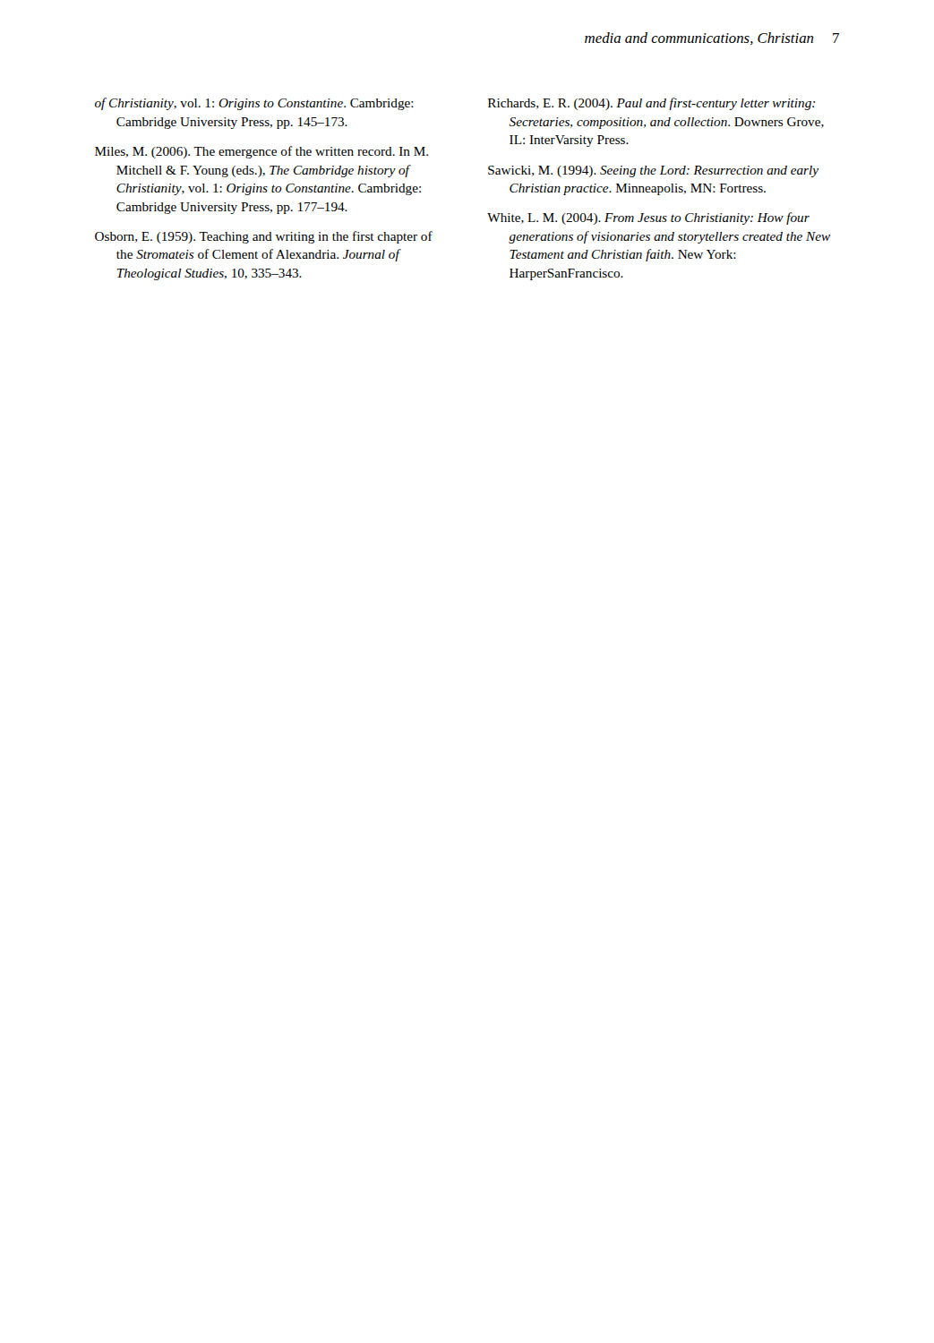media and communications, Christian7
of Christianity, vol. 1: Origins to Constantine. Cambridge: Cambridge University Press, pp. 145–173.
Miles, M. (2006). The emergence of the written record. In M. Mitchell & F. Young (eds.), The Cambridge history of Christianity, vol. 1: Origins to Constantine. Cambridge: Cambridge University Press, pp. 177–194.
Osborn, E. (1959). Teaching and writing in the first chapter of the Stromateis of Clement of Alexandria. Journal of Theological Studies, 10, 335–343.
Richards, E. R. (2004). Paul and first-century letter writing: Secretaries, composition, and collection. Downers Grove, IL: InterVarsity Press.
Sawicki, M. (1994). Seeing the Lord: Resurrection and early Christian practice. Minneapolis, MN: Fortress.
White, L. M. (2004). From Jesus to Christianity: How four generations of visionaries and storytellers created the New Testament and Christian faith. New York: HarperSanFrancisco.